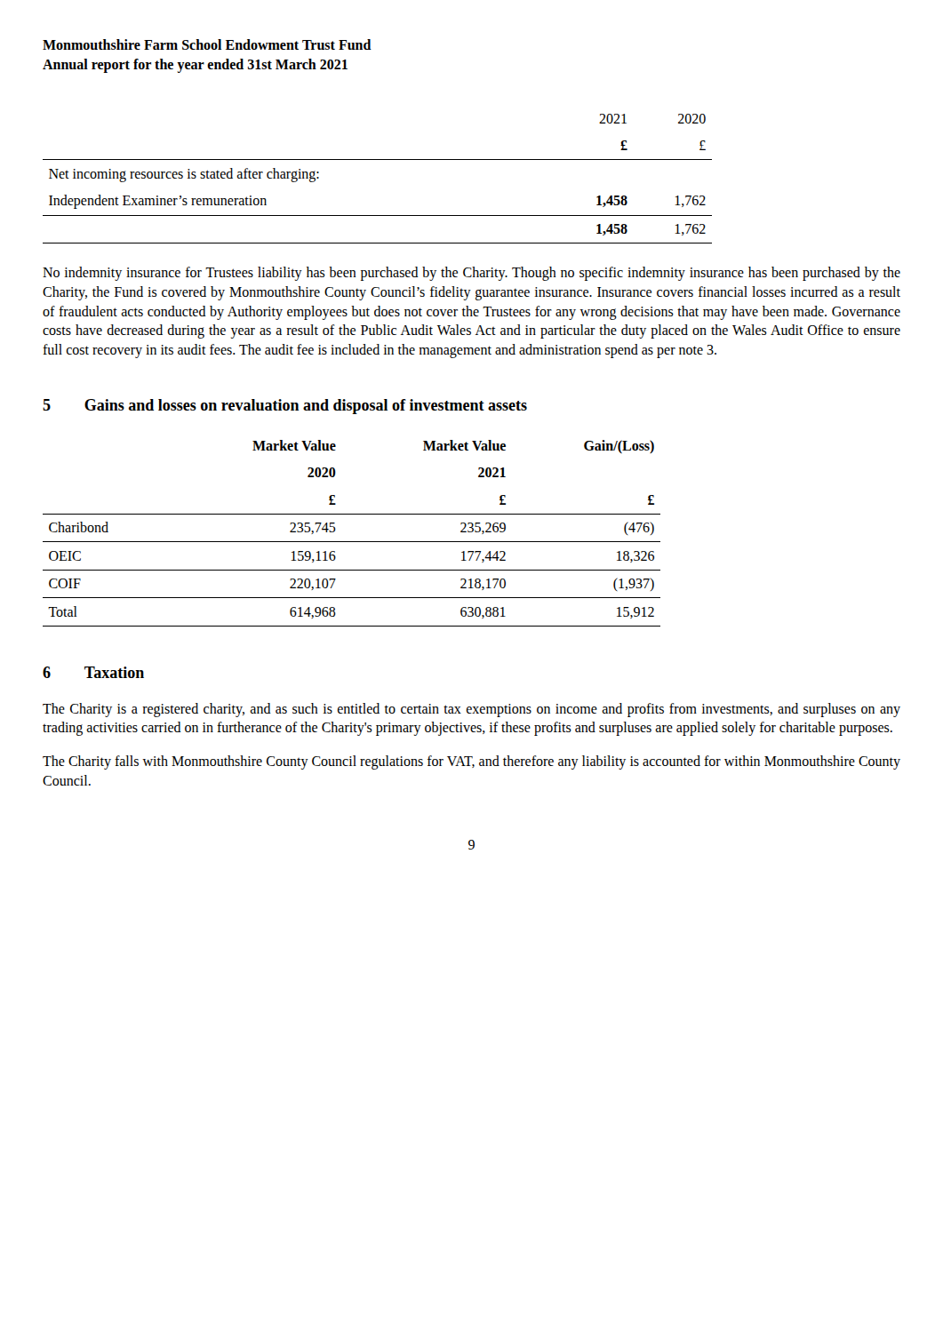Monmouthshire Farm School Endowment Trust Fund
Annual report for the year ended 31st March 2021
| | 2021 | 2020 |
| | £ | £ |
| Net incoming resources is stated after charging: | | |
| Independent Examiner’s remuneration | 1,458 | 1,762 |
| | 1,458 | 1,762 |
No indemnity insurance for Trustees liability has been purchased by the Charity. Though no specific indemnity insurance has been purchased by the Charity, the Fund is covered by Monmouthshire County Council’s fidelity guarantee insurance. Insurance covers financial losses incurred as a result of fraudulent acts conducted by Authority employees but does not cover the Trustees for any wrong decisions that may have been made. Governance costs have decreased during the year as a result of the Public Audit Wales Act and in particular the duty placed on the Wales Audit Office to ensure full cost recovery in its audit fees. The audit fee is included in the management and administration spend as per note 3.
5 Gains and losses on revaluation and disposal of investment assets
| | Market Value | Market Value | Gain/(Loss) |
| | 2020 | 2021 | |
| | £ | £ | £ |
| Charibond | 235,745 | 235,269 | (476) |
| OEIC | 159,116 | 177,442 | 18,326 |
| COIF | 220,107 | 218,170 | (1,937) |
| Total | 614,968 | 630,881 | 15,912 |
6 Taxation
The Charity is a registered charity, and as such is entitled to certain tax exemptions on income and profits from investments, and surpluses on any trading activities carried on in furtherance of the Charity's primary objectives, if these profits and surpluses are applied solely for charitable purposes.
The Charity falls with Monmouthshire County Council regulations for VAT, and therefore any liability is accounted for within Monmouthshire County Council.
9